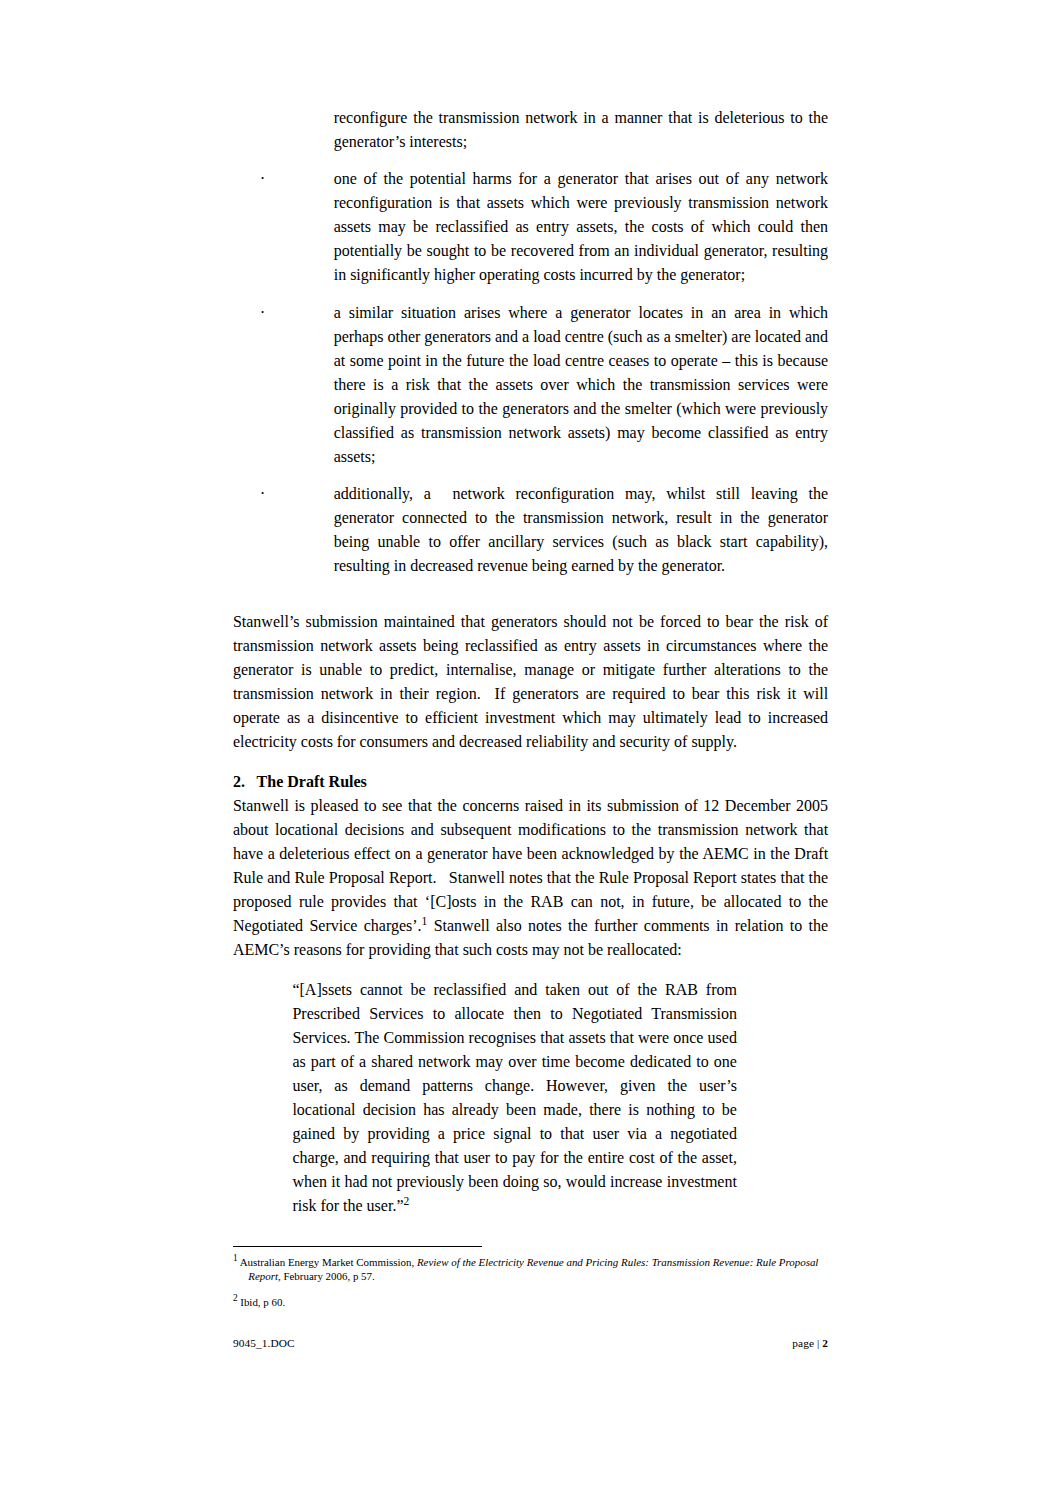reconfigure the transmission network in a manner that is deleterious to the generator’s interests;
one of the potential harms for a generator that arises out of any network reconfiguration is that assets which were previously transmission network assets may be reclassified as entry assets, the costs of which could then potentially be sought to be recovered from an individual generator, resulting in significantly higher operating costs incurred by the generator;
a similar situation arises where a generator locates in an area in which perhaps other generators and a load centre (such as a smelter) are located and at some point in the future the load centre ceases to operate – this is because there is a risk that the assets over which the transmission services were originally provided to the generators and the smelter (which were previously classified as transmission network assets) may become classified as entry assets;
additionally, a network reconfiguration may, whilst still leaving the generator connected to the transmission network, result in the generator being unable to offer ancillary services (such as black start capability), resulting in decreased revenue being earned by the generator.
Stanwell’s submission maintained that generators should not be forced to bear the risk of transmission network assets being reclassified as entry assets in circumstances where the generator is unable to predict, internalise, manage or mitigate further alterations to the transmission network in their region. If generators are required to bear this risk it will operate as a disincentive to efficient investment which may ultimately lead to increased electricity costs for consumers and decreased reliability and security of supply.
2. The Draft Rules
Stanwell is pleased to see that the concerns raised in its submission of 12 December 2005 about locational decisions and subsequent modifications to the transmission network that have a deleterious effect on a generator have been acknowledged by the AEMC in the Draft Rule and Rule Proposal Report. Stanwell notes that the Rule Proposal Report states that the proposed rule provides that ‘[C]osts in the RAB can not, in future, be allocated to the Negotiated Service charges’.1 Stanwell also notes the further comments in relation to the AEMC’s reasons for providing that such costs may not be reallocated:
“[A]ssets cannot be reclassified and taken out of the RAB from Prescribed Services to allocate then to Negotiated Transmission Services. The Commission recognises that assets that were once used as part of a shared network may over time become dedicated to one user, as demand patterns change. However, given the user’s locational decision has already been made, there is nothing to be gained by providing a price signal to that user via a negotiated charge, and requiring that user to pay for the entire cost of the asset, when it had not previously been doing so, would increase investment risk for the user.”2
1 Australian Energy Market Commission, Review of the Electricity Revenue and Pricing Rules: Transmission Revenue: Rule Proposal Report, February 2006, p 57.
2 Ibid, p 60.
9045_1.DOC
page | 2